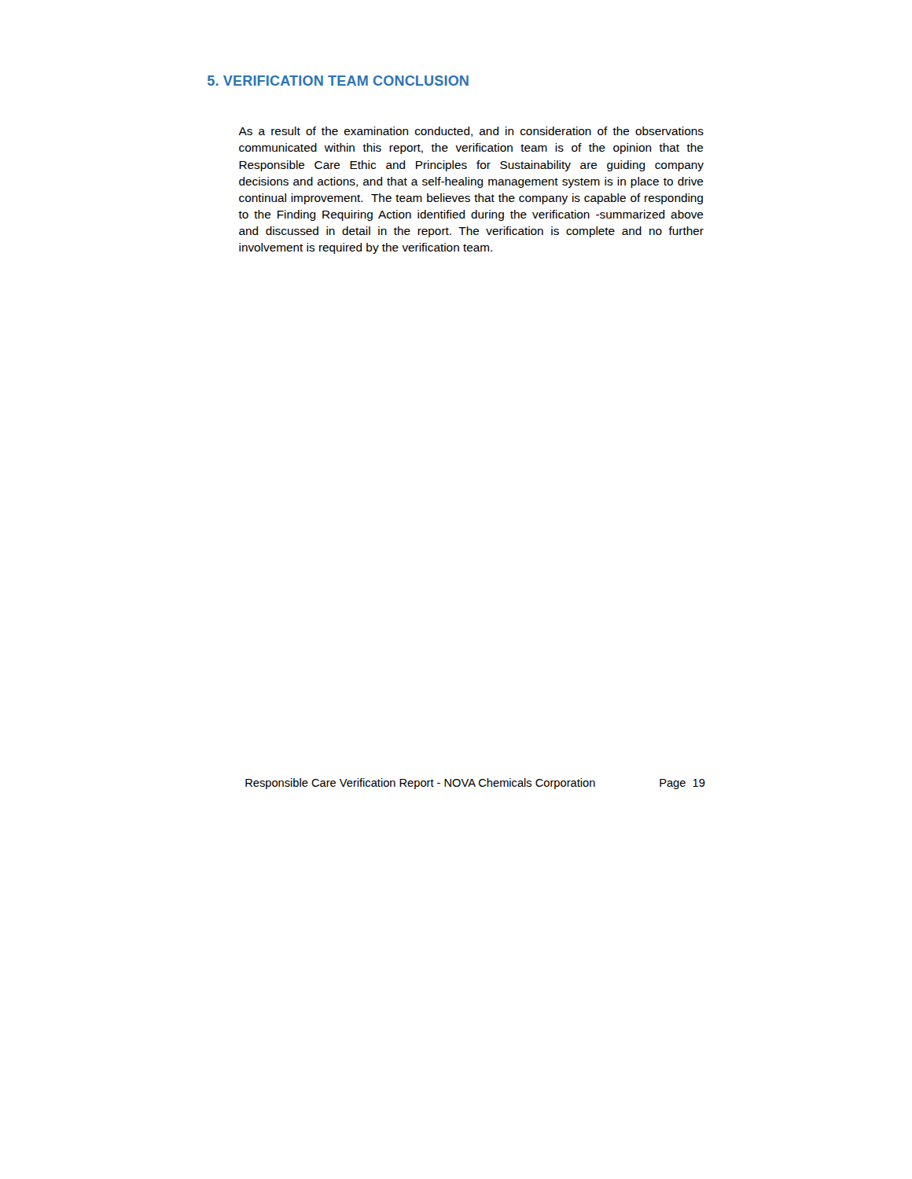5. VERIFICATION TEAM CONCLUSION
As a result of the examination conducted, and in consideration of the observations communicated within this report, the verification team is of the opinion that the Responsible Care Ethic and Principles for Sustainability are guiding company decisions and actions, and that a self-healing management system is in place to drive continual improvement. The team believes that the company is capable of responding to the Finding Requiring Action identified during the verification -summarized above and discussed in detail in the report. The verification is complete and no further involvement is required by the verification team.
Responsible Care Verification Report - NOVA Chemicals Corporation Page 19